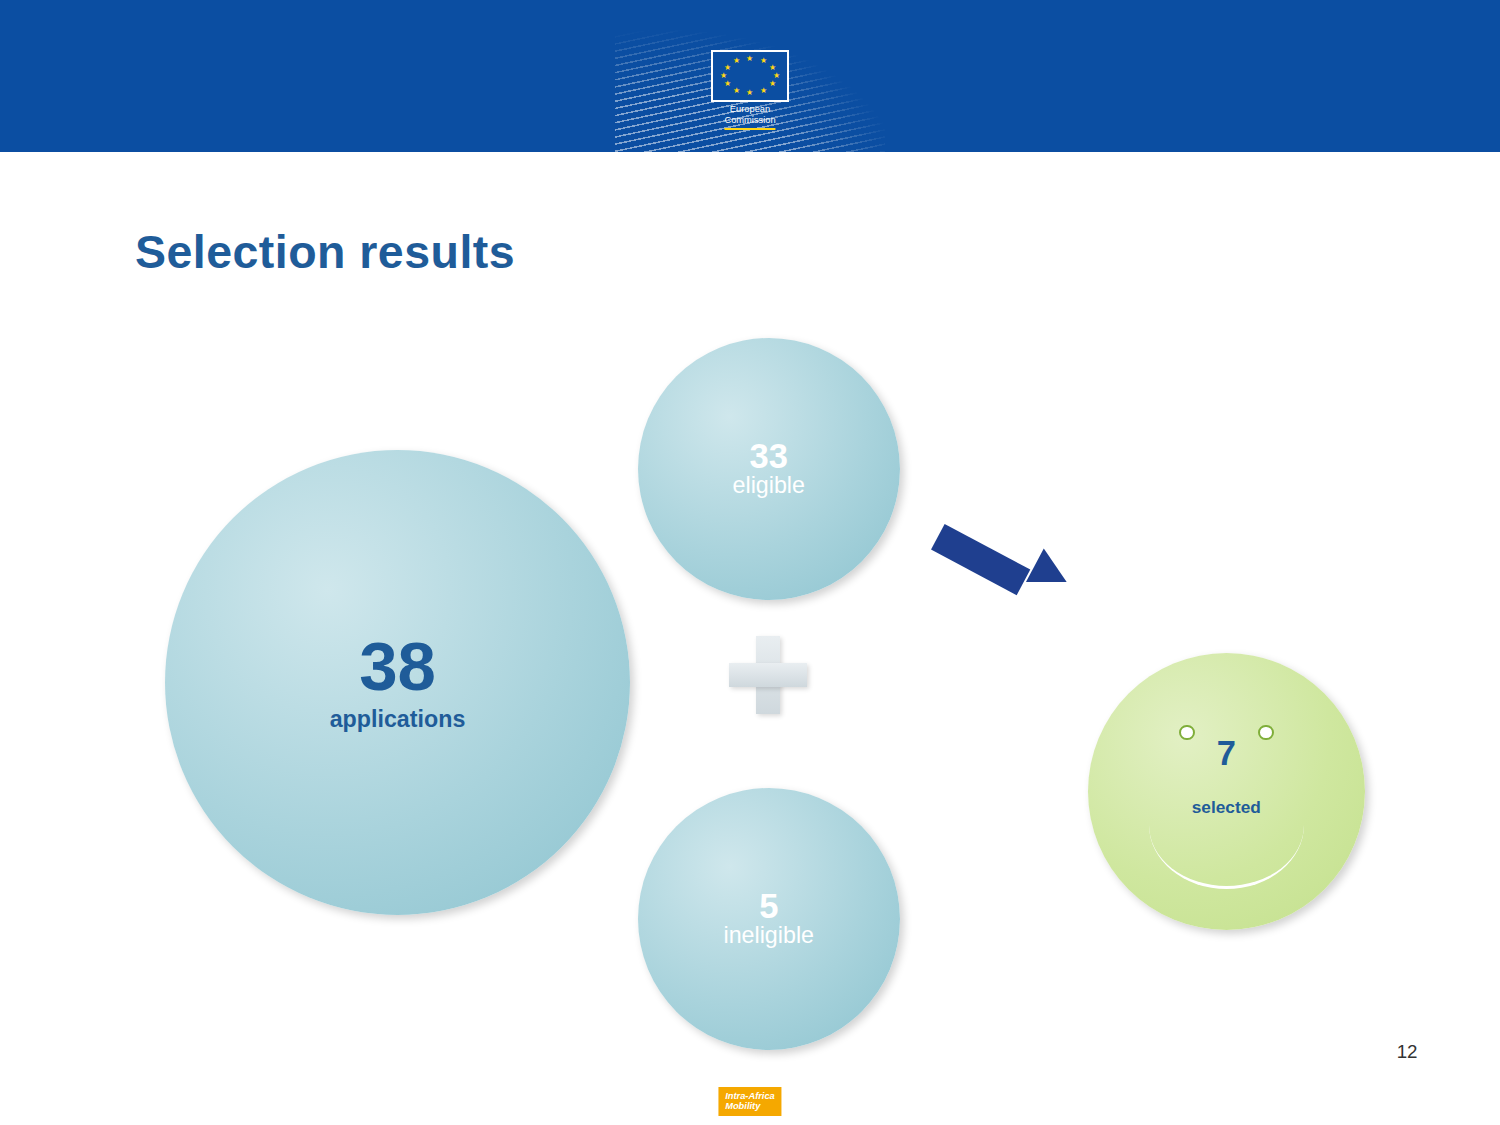★ ★ ★ ★ ★ ★ ★ ★ ★ ★ ★ ★
European
Commission
Selection results
38
applications
33
eligible
5
ineligible
7
selected
12
Intra-Africa
Mobility